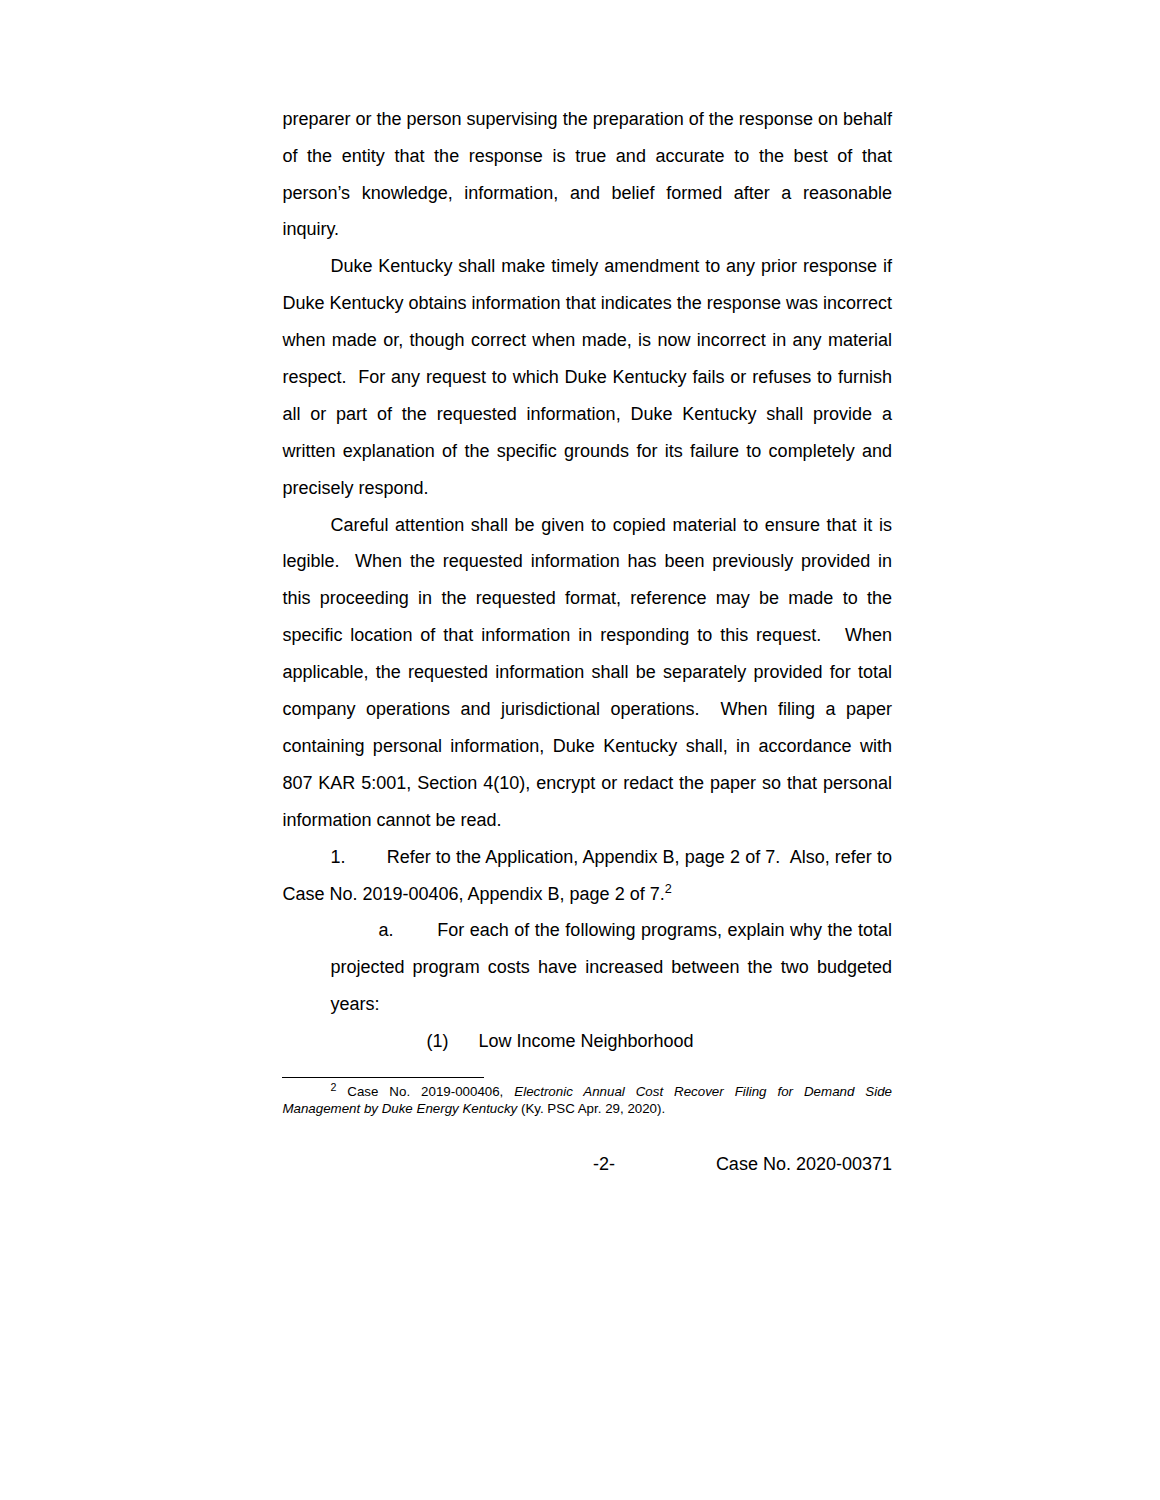preparer or the person supervising the preparation of the response on behalf of the entity that the response is true and accurate to the best of that person’s knowledge, information, and belief formed after a reasonable inquiry.
Duke Kentucky shall make timely amendment to any prior response if Duke Kentucky obtains information that indicates the response was incorrect when made or, though correct when made, is now incorrect in any material respect. For any request to which Duke Kentucky fails or refuses to furnish all or part of the requested information, Duke Kentucky shall provide a written explanation of the specific grounds for its failure to completely and precisely respond.
Careful attention shall be given to copied material to ensure that it is legible. When the requested information has been previously provided in this proceeding in the requested format, reference may be made to the specific location of that information in responding to this request. When applicable, the requested information shall be separately provided for total company operations and jurisdictional operations. When filing a paper containing personal information, Duke Kentucky shall, in accordance with 807 KAR 5:001, Section 4(10), encrypt or redact the paper so that personal information cannot be read.
1. Refer to the Application, Appendix B, page 2 of 7. Also, refer to Case No. 2019-00406, Appendix B, page 2 of 7.2
a. For each of the following programs, explain why the total projected program costs have increased between the two budgeted years:
(1) Low Income Neighborhood
2 Case No. 2019-000406, Electronic Annual Cost Recover Filing for Demand Side Management by Duke Energy Kentucky (Ky. PSC Apr. 29, 2020).
-2- Case No. 2020-00371